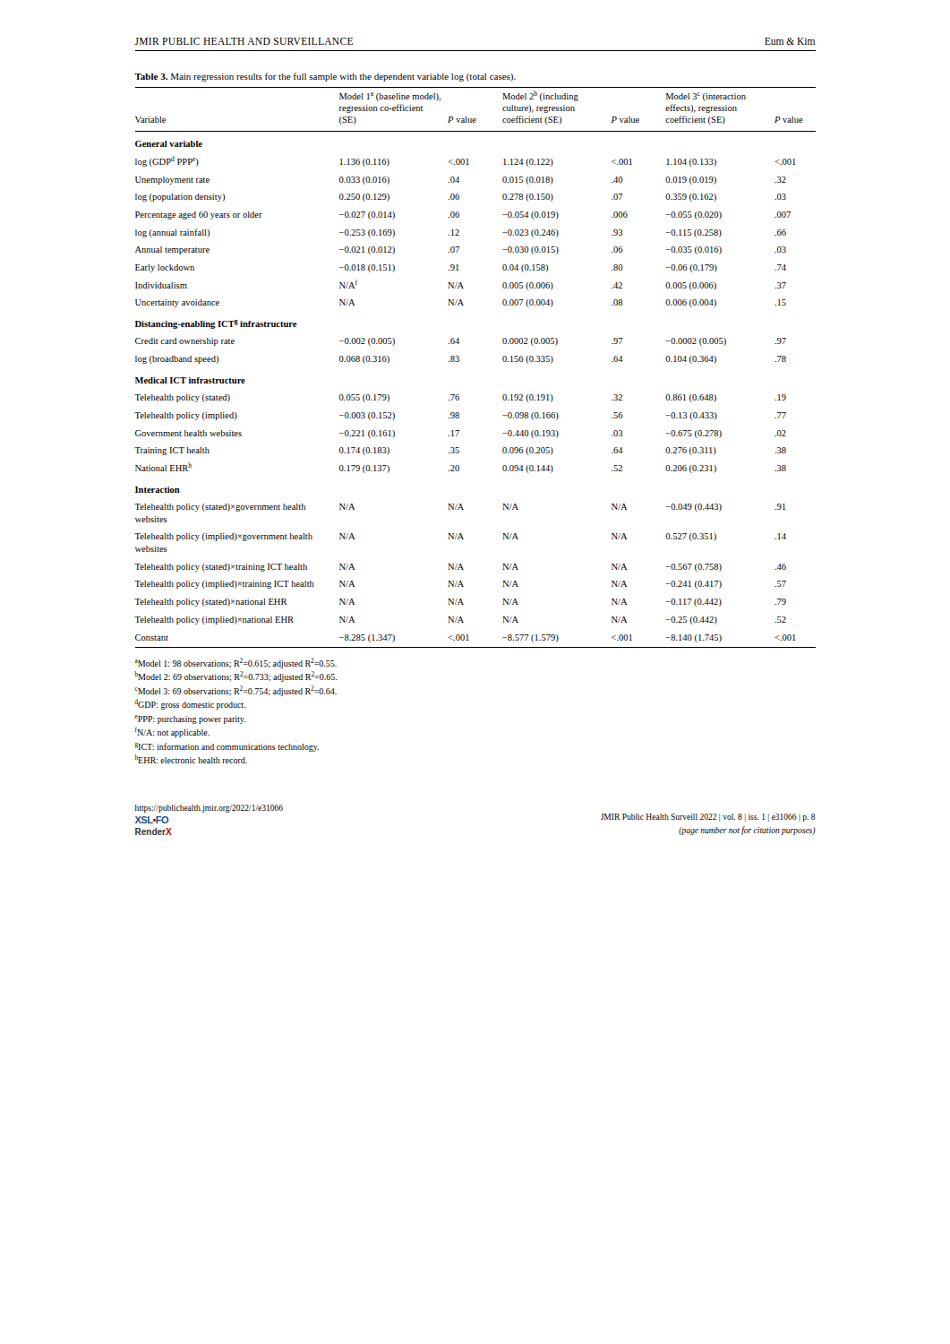JMIR PUBLIC HEALTH AND SURVEILLANCE Eum & Kim
Table 3. Main regression results for the full sample with the dependent variable log (total cases).
| Variable | Model 1 a (baseline model), regression co-efficient (SE) | P value | Model 2 b (including culture), regression coefficient (SE) | P value | Model 3 c (interaction effects), regression coefficient (SE) | P value |
| --- | --- | --- | --- | --- | --- | --- |
| General variable |
| log (GDP d PPP e ) | 1.136 (0.116) | <.001 | 1.124 (0.122) | <.001 | 1.104 (0.133) | <.001 |
| Unemployment rate | 0.033 (0.016) | .04 | 0.015 (0.018) | .40 | 0.019 (0.019) | .32 |
| log (population density) | 0.250 (0.129) | .06 | 0.278 (0.150) | .07 | 0.359 (0.162) | .03 |
| Percentage aged 60 years or older | −0.027 (0.014) | .06 | −0.054 (0.019) | .006 | −0.055 (0.020) | .007 |
| log (annual rainfall) | −0.253 (0.169) | .12 | −0.023 (0.246) | .93 | −0.115 (0.258) | .66 |
| Annual temperature | −0.021 (0.012) | .07 | −0.030 (0.015) | .06 | −0.035 (0.016) | .03 |
| Early lockdown | −0.018 (0.151) | .91 | 0.04 (0.158) | .80 | −0.06 (0.179) | .74 |
| Individualism | N/A f | N/A | 0.005 (0.006) | .42 | 0.005 (0.006) | .37 |
| Uncertainty avoidance | N/A | N/A | 0.007 (0.004) | .08 | 0.006 (0.004) | .15 |
| Distancing-enabling ICT g infrastructure |
| Credit card ownership rate | −0.002 (0.005) | .64 | 0.0002 (0.005) | .97 | −0.0002 (0.005) | .97 |
| log (broadband speed) | 0.068 (0.316) | .83 | 0.156 (0.335) | .64 | 0.104 (0.364) | .78 |
| Medical ICT infrastructure |
| Telehealth policy (stated) | 0.055 (0.179) | .76 | 0.192 (0.191) | .32 | 0.861 (0.648) | .19 |
| Telehealth policy (implied) | −0.003 (0.152) | .98 | −0.098 (0.166) | .56 | −0.13 (0.433) | .77 |
| Government health websites | −0.221 (0.161) | .17 | −0.440 (0.193) | .03 | −0.675 (0.278) | .02 |
| Training ICT health | 0.174 (0.183) | .35 | 0.096 (0.205) | .64 | 0.276 (0.311) | .38 |
| National EHR h | 0.179 (0.137) | .20 | 0.094 (0.144) | .52 | 0.206 (0.231) | .38 |
| Interaction |
| Telehealth policy (stated)×government health websites | N/A | N/A | N/A | N/A | −0.049 (0.443) | .91 |
| Telehealth policy (implied)×government health websites | N/A | N/A | N/A | N/A | 0.527 (0.351) | .14 |
| Telehealth policy (stated)×training ICT health | N/A | N/A | N/A | N/A | −0.567 (0.758) | .46 |
| Telehealth policy (implied)×training ICT health | N/A | N/A | N/A | N/A | −0.241 (0.417) | .57 |
| Telehealth policy (stated)×national EHR | N/A | N/A | N/A | N/A | −0.117 (0.442) | .79 |
| Telehealth policy (implied)×national EHR | N/A | N/A | N/A | N/A | −0.25 (0.442) | .52 |
| Constant | −8.285 (1.347) | <.001 | −8.577 (1.579) | <.001 | −8.140 (1.745) | <.001 |
aModel 1: 98 observations; R2=0.615; adjusted R2=0.55.
bModel 2: 69 observations; R2=0.733; adjusted R2=0.65.
cModel 3: 69 observations; R2=0.754; adjusted R2=0.64.
dGDP: gross domestic product.
ePPP: purchasing power parity.
fN/A: not applicable.
gICT: information and communications technology.
hEHR: electronic health record.
https://publichealth.jmir.org/2022/1/e31066 XSL•FO RenderX
JMIR Public Health Surveill 2022 | vol. 8 | iss. 1 | e31066 | p. 8
(page number not for citation purposes)